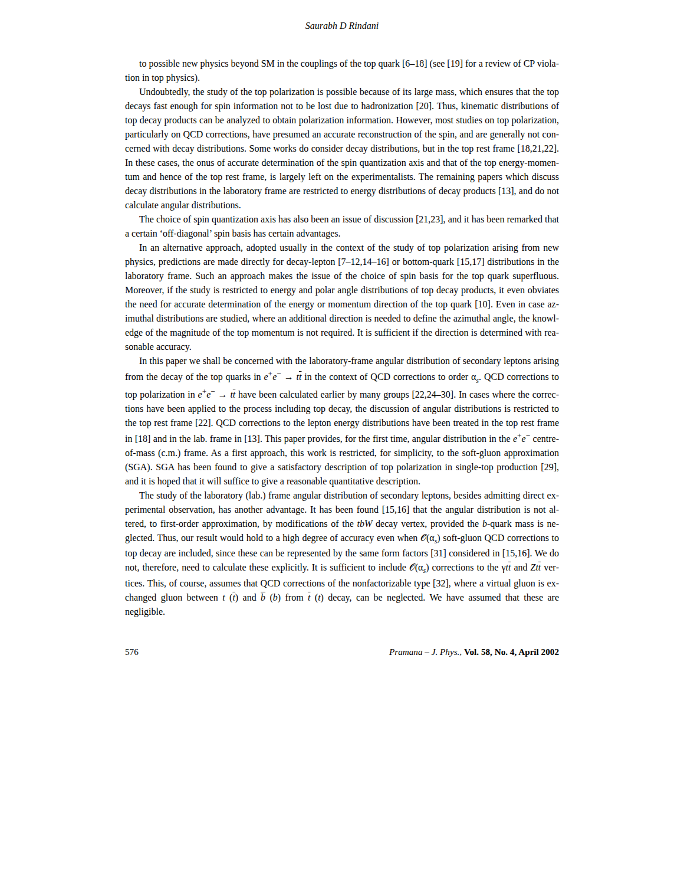Saurabh D Rindani
to possible new physics beyond SM in the couplings of the top quark [6–18] (see [19] for a review of CP violation in top physics).
Undoubtedly, the study of the top polarization is possible because of its large mass, which ensures that the top decays fast enough for spin information not to be lost due to hadronization [20]. Thus, kinematic distributions of top decay products can be analyzed to obtain polarization information. However, most studies on top polarization, particularly on QCD corrections, have presumed an accurate reconstruction of the spin, and are generally not concerned with decay distributions. Some works do consider decay distributions, but in the top rest frame [18,21,22]. In these cases, the onus of accurate determination of the spin quantization axis and that of the top energy-momentum and hence of the top rest frame, is largely left on the experimentalists. The remaining papers which discuss decay distributions in the laboratory frame are restricted to energy distributions of decay products [13], and do not calculate angular distributions.
The choice of spin quantization axis has also been an issue of discussion [21,23], and it has been remarked that a certain ‘off-diagonal’ spin basis has certain advantages.
In an alternative approach, adopted usually in the context of the study of top polarization arising from new physics, predictions are made directly for decay-lepton [7–12,14–16] or bottom-quark [15,17] distributions in the laboratory frame. Such an approach makes the issue of the choice of spin basis for the top quark superfluous. Moreover, if the study is restricted to energy and polar angle distributions of top decay products, it even obviates the need for accurate determination of the energy or momentum direction of the top quark [10]. Even in case azimuthal distributions are studied, where an additional direction is needed to define the azimuthal angle, the knowledge of the magnitude of the top momentum is not required. It is sufficient if the direction is determined with reasonable accuracy.
In this paper we shall be concerned with the laboratory-frame angular distribution of secondary leptons arising from the decay of the top quarks in e+e− → tt in the context of QCD corrections to order αs. QCD corrections to top polarization in e+e− → tt have been calculated earlier by many groups [22,24–30]. In cases where the corrections have been applied to the process including top decay, the discussion of angular distributions is restricted to the top rest frame [22]. QCD corrections to the lepton energy distributions have been treated in the top rest frame in [18] and in the lab. frame in [13]. This paper provides, for the first time, angular distribution in the e+e− centre-of-mass (c.m.) frame. As a first approach, this work is restricted, for simplicity, to the soft-gluon approximation (SGA). SGA has been found to give a satisfactory description of top polarization in single-top production [29], and it is hoped that it will suffice to give a reasonable quantitative description.
The study of the laboratory (lab.) frame angular distribution of secondary leptons, besides admitting direct experimental observation, has another advantage. It has been found [15,16] that the angular distribution is not altered, to first-order approximation, by modifications of the tbW decay vertex, provided the b-quark mass is neglected. Thus, our result would hold to a high degree of accuracy even when 𝒪(αs) soft-gluon QCD corrections to top decay are included, since these can be represented by the same form factors [31] considered in [15,16]. We do not, therefore, need to calculate these explicitly. It is sufficient to include 𝒪(αs) corrections to the γtt and Ztt vertices. This, of course, assumes that QCD corrections of the nonfactorizable type [32], where a virtual gluon is exchanged gluon between t (t) and b (b) from t (t) decay, can be neglected. We have assumed that these are negligible.
576 Pramana – J. Phys., Vol. 58, No. 4, April 2002